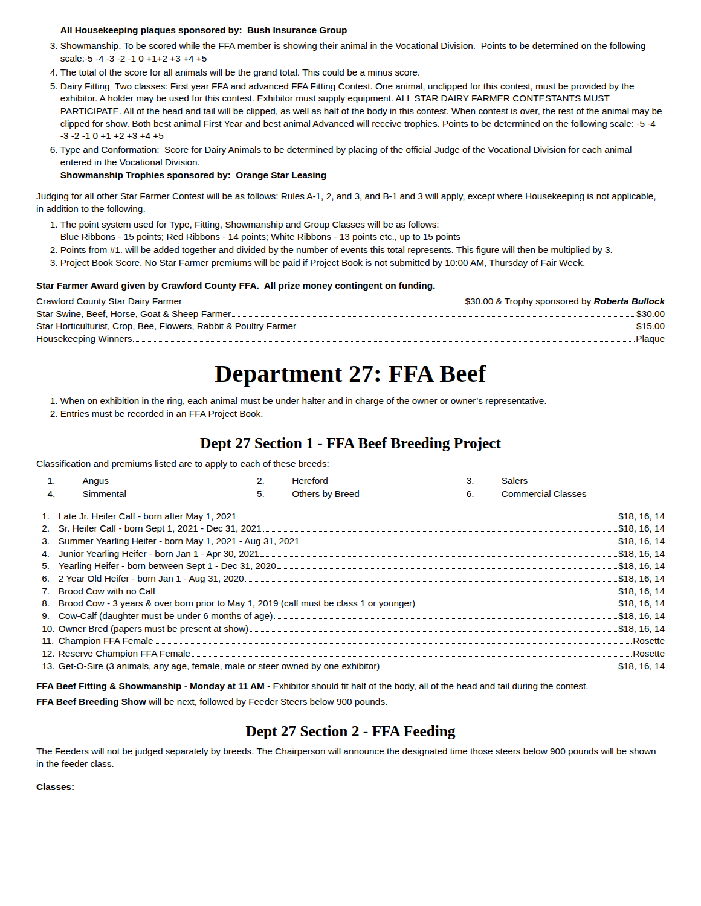All Housekeeping plaques sponsored by: Bush Insurance Group
Showmanship. To be scored while the FFA member is showing their animal in the Vocational Division. Points to be determined on the following scale:-5 -4 -3 -2 -1 0 +1+2 +3 +4 +5
The total of the score for all animals will be the grand total. This could be a minus score.
Dairy Fitting Two classes: First year FFA and advanced FFA Fitting Contest. One animal, unclipped for this contest, must be provided by the exhibitor. A holder may be used for this contest. Exhibitor must supply equipment. ALL STAR DAIRY FARMER CONTESTANTS MUST PARTICIPATE. All of the head and tail will be clipped, as well as half of the body in this contest. When contest is over, the rest of the animal may be clipped for show. Both best animal First Year and best animal Advanced will receive trophies. Points to be determined on the following scale: -5 -4 -3 -2 -1 0 +1 +2 +3 +4 +5
Type and Conformation: Score for Dairy Animals to be determined by placing of the official Judge of the Vocational Division for each animal entered in the Vocational Division.
Showmanship Trophies sponsored by: Orange Star Leasing
Judging for all other Star Farmer Contest will be as follows: Rules A-1, 2, and 3, and B-1 and 3 will apply, except where Housekeeping is not applicable, in addition to the following.
The point system used for Type, Fitting, Showmanship and Group Classes will be as follows:
Blue Ribbons - 15 points; Red Ribbons - 14 points; White Ribbons - 13 points etc., up to 15 points
Points from #1. will be added together and divided by the number of events this total represents. This figure will then be multiplied by 3.
Project Book Score. No Star Farmer premiums will be paid if Project Book is not submitted by 10:00 AM, Thursday of Fair Week.
Star Farmer Award given by Crawford County FFA. All prize money contingent on funding.
Crawford County Star Dairy Farmer $30.00 & Trophy sponsored by Roberta Bullock
Star Swine, Beef, Horse, Goat & Sheep Farmer $30.00
Star Horticulturist, Crop, Bee, Flowers, Rabbit & Poultry Farmer $15.00
Housekeeping Winners Plaque
Department 27: FFA Beef
When on exhibition in the ring, each animal must be under halter and in charge of the owner or owner’s representative.
Entries must be recorded in an FFA Project Book.
Dept 27 Section 1 - FFA Beef Breeding Project
Classification and premiums listed are to apply to each of these breeds:
| 1. | Angus | 2. | Hereford | 3. | Salers |
| 4. | Simmental | 5. | Others by Breed | 6. | Commercial Classes |
Late Jr. Heifer Calf - born after May 1, 2021 $18, 16, 14
Sr. Heifer Calf - born Sept 1, 2021 - Dec 31, 2021 $18, 16, 14
Summer Yearling Heifer - born May 1, 2021 - Aug 31, 2021 $18, 16, 14
Junior Yearling Heifer - born Jan 1 - Apr 30, 2021 $18, 16, 14
Yearling Heifer - born between Sept 1 - Dec 31, 2020 $18, 16, 14
2 Year Old Heifer - born Jan 1 - Aug 31, 2020 $18, 16, 14
Brood Cow with no Calf $18, 16, 14
Brood Cow - 3 years & over born prior to May 1, 2019 (calf must be class 1 or younger) $18, 16, 14
Cow-Calf (daughter must be under 6 months of age) $18, 16, 14
Owner Bred (papers must be present at show) $18, 16, 14
Champion FFA Female Rosette
Reserve Champion FFA Female Rosette
Get-O-Sire (3 animals, any age, female, male or steer owned by one exhibitor) $18, 16, 14
FFA Beef Fitting & Showmanship - Monday at 11 AM - Exhibitor should fit half of the body, all of the head and tail during the contest.
FFA Beef Breeding Show will be next, followed by Feeder Steers below 900 pounds.
Dept 27 Section 2 - FFA Feeding
The Feeders will not be judged separately by breeds. The Chairperson will announce the designated time those steers below 900 pounds will be shown in the feeder class.
Classes: